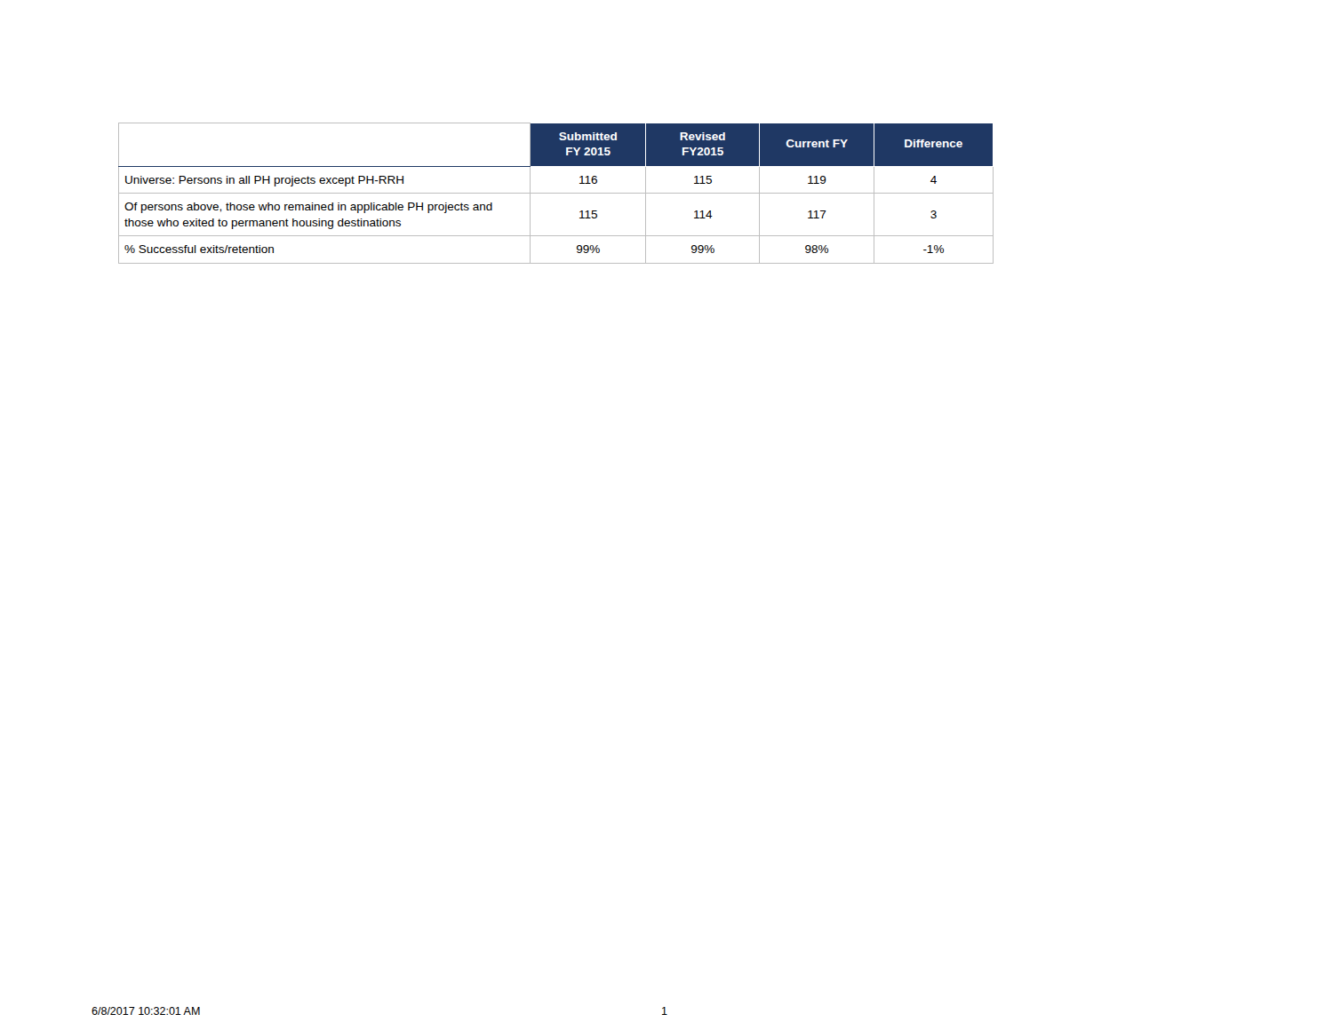| | Submitted FY 2015 | Revised FY2015 | Current FY | Difference |
| --- | --- | --- | --- | --- |
| Universe: Persons in all PH projects except PH-RRH | 116 | 115 | 119 | 4 |
| Of persons above, those who remained in applicable PH projects and those who exited to permanent housing destinations | 115 | 114 | 117 | 3 |
| % Successful exits/retention | 99% | 99% | 98% | -1% |
6/8/2017 10:32:01 AM 1